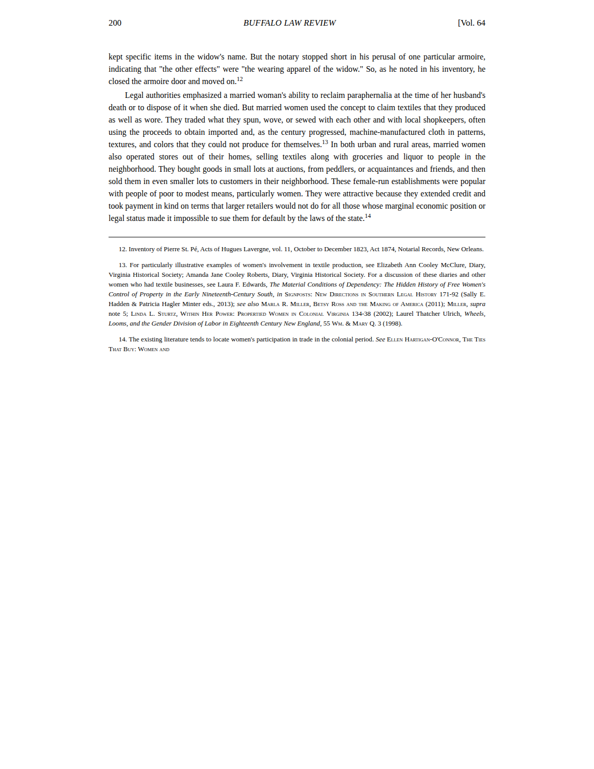200 BUFFALO LAW REVIEW [Vol. 64
kept specific items in the widow's name. But the notary stopped short in his perusal of one particular armoire, indicating that "the other effects" were "the wearing apparel of the widow." So, as he noted in his inventory, he closed the armoire door and moved on.12
Legal authorities emphasized a married woman's ability to reclaim paraphernalia at the time of her husband's death or to dispose of it when she died. But married women used the concept to claim textiles that they produced as well as wore. They traded what they spun, wove, or sewed with each other and with local shopkeepers, often using the proceeds to obtain imported and, as the century progressed, machine-manufactured cloth in patterns, textures, and colors that they could not produce for themselves.13 In both urban and rural areas, married women also operated stores out of their homes, selling textiles along with groceries and liquor to people in the neighborhood. They bought goods in small lots at auctions, from peddlers, or acquaintances and friends, and then sold them in even smaller lots to customers in their neighborhood. These female-run establishments were popular with people of poor to modest means, particularly women. They were attractive because they extended credit and took payment in kind on terms that larger retailers would not do for all those whose marginal economic position or legal status made it impossible to sue them for default by the laws of the state.14
12. Inventory of Pierre St. Pé, Acts of Hugues Lavergne, vol. 11, October to December 1823, Act 1874, Notarial Records, New Orleans.
13. For particularly illustrative examples of women's involvement in textile production, see Elizabeth Ann Cooley McClure, Diary, Virginia Historical Society; Amanda Jane Cooley Roberts, Diary, Virginia Historical Society. For a discussion of these diaries and other women who had textile businesses, see Laura F. Edwards, The Material Conditions of Dependency: The Hidden History of Free Women's Control of Property in the Early Nineteenth-Century South, in Signposts: New Directions in Southern Legal History 171-92 (Sally E. Hadden & Patricia Hagler Minter eds., 2013); see also Marla R. Miller, Betsy Ross and the Making of America (2011); Miller, supra note 5; Linda L. Sturtz, Within Her Power: Propertied Women in Colonial Virginia 134-38 (2002); Laurel Thatcher Ulrich, Wheels, Looms, and the Gender Division of Labor in Eighteenth Century New England, 55 Wm. & Mary Q. 3 (1998).
14. The existing literature tends to locate women's participation in trade in the colonial period. See Ellen Hartigan-O'Connor, The Ties That Buy: Women and